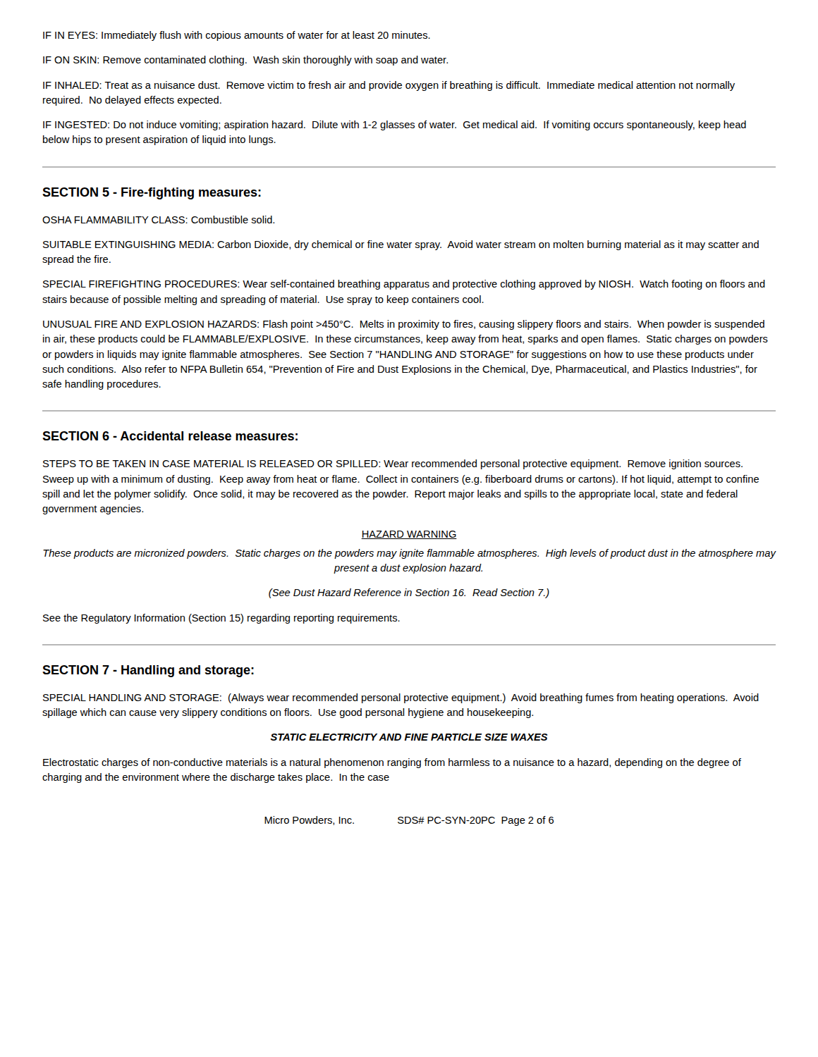IF IN EYES: Immediately flush with copious amounts of water for at least 20 minutes.
IF ON SKIN: Remove contaminated clothing. Wash skin thoroughly with soap and water.
IF INHALED: Treat as a nuisance dust. Remove victim to fresh air and provide oxygen if breathing is difficult. Immediate medical attention not normally required. No delayed effects expected.
IF INGESTED: Do not induce vomiting; aspiration hazard. Dilute with 1-2 glasses of water. Get medical aid. If vomiting occurs spontaneously, keep head below hips to present aspiration of liquid into lungs.
SECTION 5 - Fire-fighting measures:
OSHA FLAMMABILITY CLASS: Combustible solid.
SUITABLE EXTINGUISHING MEDIA: Carbon Dioxide, dry chemical or fine water spray. Avoid water stream on molten burning material as it may scatter and spread the fire.
SPECIAL FIREFIGHTING PROCEDURES: Wear self-contained breathing apparatus and protective clothing approved by NIOSH. Watch footing on floors and stairs because of possible melting and spreading of material. Use spray to keep containers cool.
UNUSUAL FIRE AND EXPLOSION HAZARDS: Flash point >450°C. Melts in proximity to fires, causing slippery floors and stairs. When powder is suspended in air, these products could be FLAMMABLE/EXPLOSIVE. In these circumstances, keep away from heat, sparks and open flames. Static charges on powders or powders in liquids may ignite flammable atmospheres. See Section 7 "HANDLING AND STORAGE" for suggestions on how to use these products under such conditions. Also refer to NFPA Bulletin 654, "Prevention of Fire and Dust Explosions in the Chemical, Dye, Pharmaceutical, and Plastics Industries", for safe handling procedures.
SECTION 6 - Accidental release measures:
STEPS TO BE TAKEN IN CASE MATERIAL IS RELEASED OR SPILLED: Wear recommended personal protective equipment. Remove ignition sources. Sweep up with a minimum of dusting. Keep away from heat or flame. Collect in containers (e.g. fiberboard drums or cartons). If hot liquid, attempt to confine spill and let the polymer solidify. Once solid, it may be recovered as the powder. Report major leaks and spills to the appropriate local, state and federal government agencies.
HAZARD WARNING
These products are micronized powders. Static charges on the powders may ignite flammable atmospheres. High levels of product dust in the atmosphere may present a dust explosion hazard.
(See Dust Hazard Reference in Section 16. Read Section 7.)
See the Regulatory Information (Section 15) regarding reporting requirements.
SECTION 7 - Handling and storage:
SPECIAL HANDLING AND STORAGE: (Always wear recommended personal protective equipment.) Avoid breathing fumes from heating operations. Avoid spillage which can cause very slippery conditions on floors. Use good personal hygiene and housekeeping.
STATIC ELECTRICITY AND FINE PARTICLE SIZE WAXES
Electrostatic charges of non-conductive materials is a natural phenomenon ranging from harmless to a nuisance to a hazard, depending on the degree of charging and the environment where the discharge takes place. In the case
Micro Powders, Inc. SDS# PC-SYN-20PC Page 2 of 6